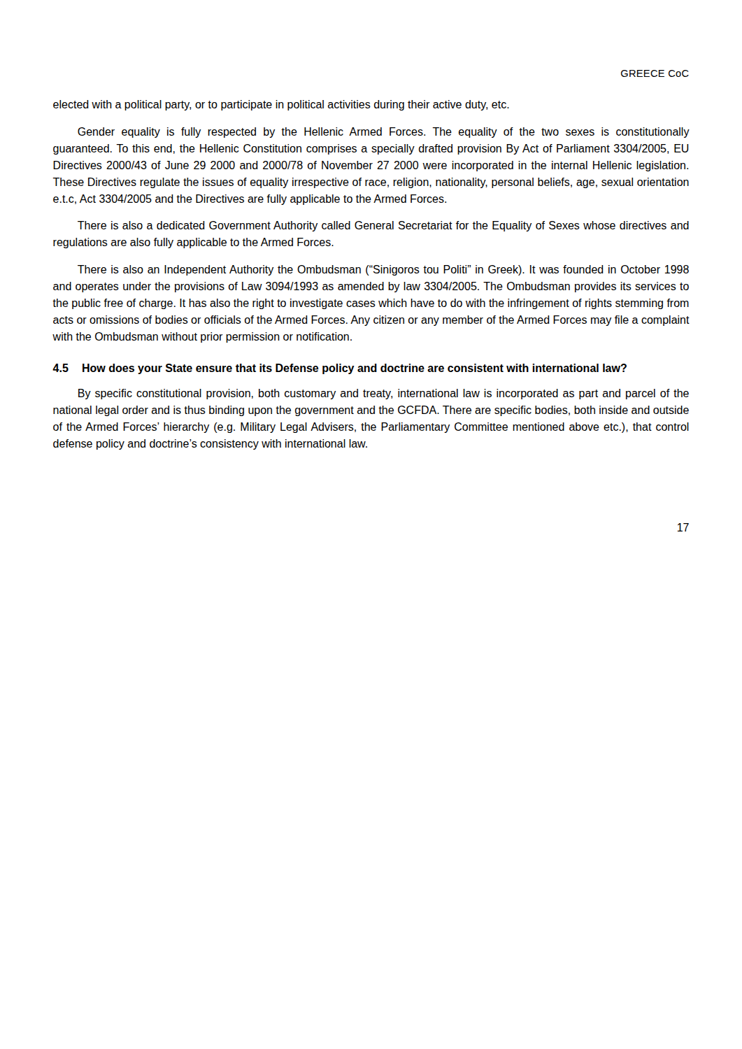GREECE CoC
elected with a political party, or to participate in political activities during their active duty, etc.
Gender equality is fully respected by the Hellenic Armed Forces. The equality of the two sexes is constitutionally guaranteed. To this end, the Hellenic Constitution comprises a specially drafted provision By Act of Parliament 3304/2005, EU Directives 2000/43 of June 29 2000 and 2000/78 of November 27 2000 were incorporated in the internal Hellenic legislation. These Directives regulate the issues of equality irrespective of race, religion, nationality, personal beliefs, age, sexual orientation e.t.c, Act 3304/2005 and the Directives are fully applicable to the Armed Forces.
There is also a dedicated Government Authority called General Secretariat for the Equality of Sexes whose directives and regulations are also fully applicable to the Armed Forces.
There is also an Independent Authority the Ombudsman (“Sinigoros tou Politi” in Greek). It was founded in October 1998 and operates under the provisions of Law 3094/1993 as amended by law 3304/2005. The Ombudsman provides its services to the public free of charge. It has also the right to investigate cases which have to do with the infringement of rights stemming from acts or omissions of bodies or officials of the Armed Forces. Any citizen or any member of the Armed Forces may file a complaint with the Ombudsman without prior permission or notification.
4.5 How does your State ensure that its Defense policy and doctrine are consistent with international law?
By specific constitutional provision, both customary and treaty, international law is incorporated as part and parcel of the national legal order and is thus binding upon the government and the GCFDA. There are specific bodies, both inside and outside of the Armed Forces’ hierarchy (e.g. Military Legal Advisers, the Parliamentary Committee mentioned above etc.), that control defense policy and doctrine’s consistency with international law.
17